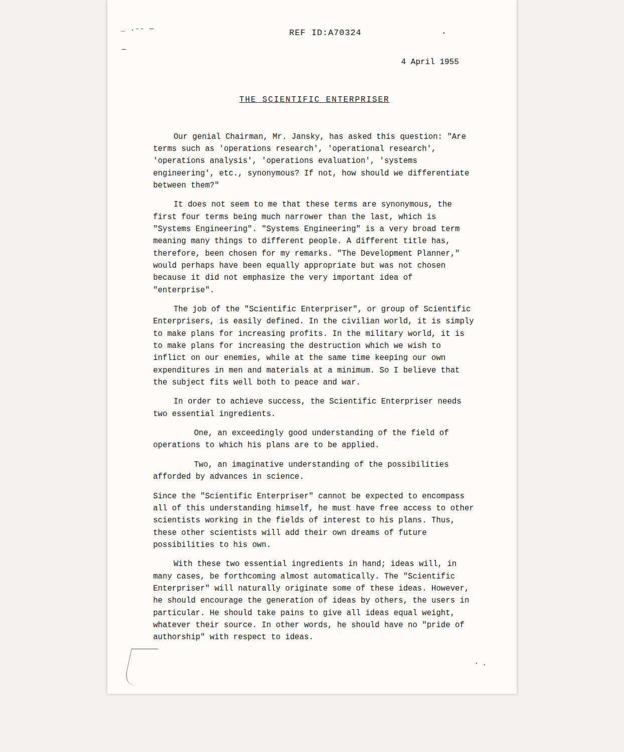_ .-- —
—
REF ID:A70324 ·
4 April 1955
THE SCIENTIFIC ENTERPRISER
Our genial Chairman, Mr. Jansky, has asked this question: "Are terms such as 'operations research', 'operational research', 'operations analysis', 'operations evaluation', 'systems engineering', etc., synonymous? If not, how should we differentiate between them?"
It does not seem to me that these terms are synonymous, the first four terms being much narrower than the last, which is "Systems Engineering". "Systems Engineering" is a very broad term meaning many things to different people. A different title has, therefore, been chosen for my remarks. "The Development Planner," would perhaps have been equally appropriate but was not chosen because it did not emphasize the very important idea of "enterprise".
The job of the "Scientific Enterpriser", or group of Scientific Enterprisers, is easily defined. In the civilian world, it is simply to make plans for increasing profits. In the military world, it is to make plans for increasing the destruction which we wish to inflict on our enemies, while at the same time keeping our own expenditures in men and materials at a minimum. So I believe that the subject fits well both to peace and war.
In order to achieve success, the Scientific Enterpriser needs two essential ingredients.
One, an exceedingly good understanding of the field of operations to which his plans are to be applied.
Two, an imaginative understanding of the possibilities afforded by advances in science.
Since the "Scientific Enterpriser" cannot be expected to encompass all of this understanding himself, he must have free access to other scientists working in the fields of interest to his plans. Thus, these other scientists will add their own dreams of future possibilities to his own.
With these two essential ingredients in hand; ideas will, in many cases, be forthcoming almost automatically. The "Scientific Enterpriser" will naturally originate some of these ideas. However, he should encourage the generation of ideas by others, the users in particular. He should take pains to give all ideas equal weight, whatever their source. In other words, he should have no "pride of authorship" with respect to ideas.
·.